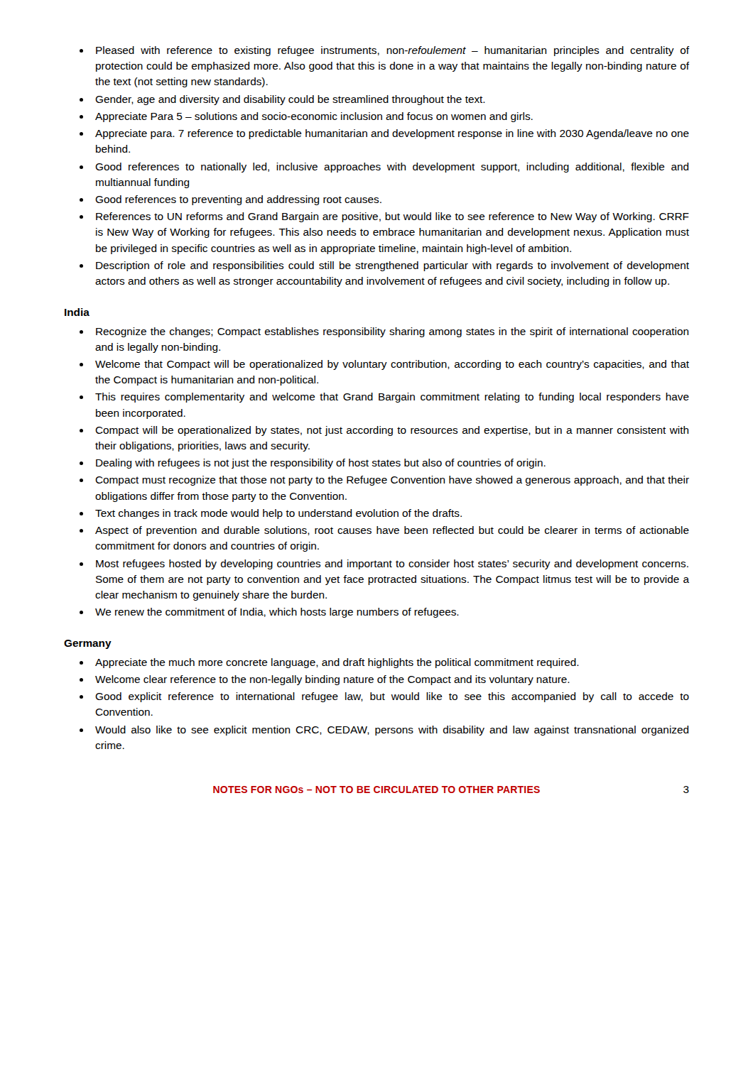Pleased with reference to existing refugee instruments, non-refoulement – humanitarian principles and centrality of protection could be emphasized more. Also good that this is done in a way that maintains the legally non-binding nature of the text (not setting new standards).
Gender, age and diversity and disability could be streamlined throughout the text.
Appreciate Para 5 – solutions and socio-economic inclusion and focus on women and girls.
Appreciate para. 7 reference to predictable humanitarian and development response in line with 2030 Agenda/leave no one behind.
Good references to nationally led, inclusive approaches with development support, including additional, flexible and multiannual funding
Good references to preventing and addressing root causes.
References to UN reforms and Grand Bargain are positive, but would like to see reference to New Way of Working. CRRF is New Way of Working for refugees. This also needs to embrace humanitarian and development nexus. Application must be privileged in specific countries as well as in appropriate timeline, maintain high-level of ambition.
Description of role and responsibilities could still be strengthened particular with regards to involvement of development actors and others as well as stronger accountability and involvement of refugees and civil society, including in follow up.
India
Recognize the changes; Compact establishes responsibility sharing among states in the spirit of international cooperation and is legally non-binding.
Welcome that Compact will be operationalized by voluntary contribution, according to each country’s capacities, and that the Compact is humanitarian and non-political.
This requires complementarity and welcome that Grand Bargain commitment relating to funding local responders have been incorporated.
Compact will be operationalized by states, not just according to resources and expertise, but in a manner consistent with their obligations, priorities, laws and security.
Dealing with refugees is not just the responsibility of host states but also of countries of origin.
Compact must recognize that those not party to the Refugee Convention have showed a generous approach, and that their obligations differ from those party to the Convention.
Text changes in track mode would help to understand evolution of the drafts.
Aspect of prevention and durable solutions, root causes have been reflected but could be clearer in terms of actionable commitment for donors and countries of origin.
Most refugees hosted by developing countries and important to consider host states’ security and development concerns. Some of them are not party to convention and yet face protracted situations. The Compact litmus test will be to provide a clear mechanism to genuinely share the burden.
We renew the commitment of India, which hosts large numbers of refugees.
Germany
Appreciate the much more concrete language, and draft highlights the political commitment required.
Welcome clear reference to the non-legally binding nature of the Compact and its voluntary nature.
Good explicit reference to international refugee law, but would like to see this accompanied by call to accede to Convention.
Would also like to see explicit mention CRC, CEDAW, persons with disability and law against transnational organized crime.
NOTES FOR NGOs – NOT TO BE CIRCULATED TO OTHER PARTIES 3